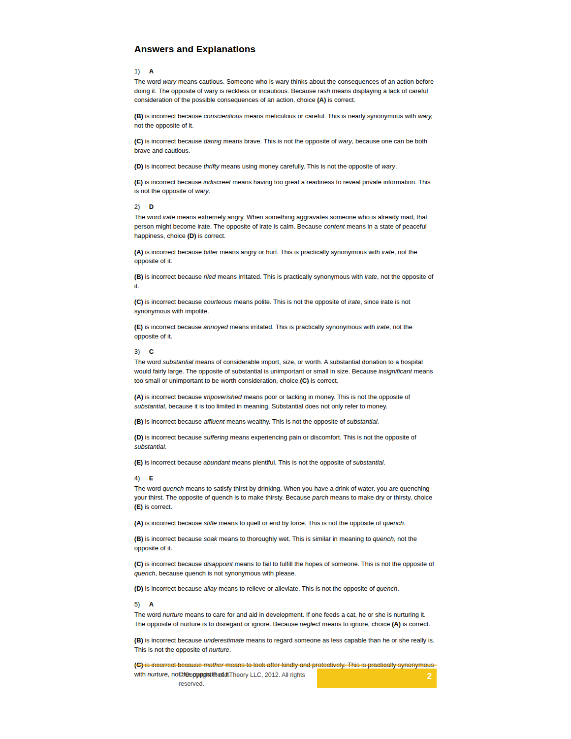Answers and Explanations
1) A
The word wary means cautious. Someone who is wary thinks about the consequences of an action before doing it. The opposite of wary is reckless or incautious. Because rash means displaying a lack of careful consideration of the possible consequences of an action, choice (A) is correct.
(B) is incorrect because conscientious means meticulous or careful. This is nearly synonymous with wary, not the opposite of it.
(C) is incorrect because daring means brave. This is not the opposite of wary, because one can be both brave and cautious.
(D) is incorrect because thrifty means using money carefully. This is not the opposite of wary.
(E) is incorrect because indiscreet means having too great a readiness to reveal private information. This is not the opposite of wary.
2) D
The word irate means extremely angry. When something aggravates someone who is already mad, that person might become irate. The opposite of irate is calm. Because content means in a state of peaceful happiness, choice (D) is correct.
(A) is incorrect because bitter means angry or hurt. This is practically synonymous with irate, not the opposite of it.
(B) is incorrect because riled means irritated. This is practically synonymous with irate, not the opposite of it.
(C) is incorrect because courteous means polite. This is not the opposite of irate, since irate is not synonymous with impolite.
(E) is incorrect because annoyed means irritated. This is practically synonymous with irate, not the opposite of it.
3) C
The word substantial means of considerable import, size, or worth. A substantial donation to a hospital would fairly large. The opposite of substantial is unimportant or small in size. Because insignificant means too small or unimportant to be worth consideration, choice (C) is correct.
(A) is incorrect because impoverished means poor or lacking in money. This is not the opposite of substantial, because it is too limited in meaning. Substantial does not only refer to money.
(B) is incorrect because affluent means wealthy. This is not the opposite of substantial.
(D) is incorrect because suffering means experiencing pain or discomfort. This is not the opposite of substantial.
(E) is incorrect because abundant means plentiful. This is not the opposite of substantial.
4) E
The word quench means to satisfy thirst by drinking. When you have a drink of water, you are quenching your thirst. The opposite of quench is to make thirsty. Because parch means to make dry or thirsty, choice (E) is correct.
(A) is incorrect because stifle means to quell or end by force. This is not the opposite of quench.
(B) is incorrect because soak means to thoroughly wet. This is similar in meaning to quench, not the opposite of it.
(C) is incorrect because disappoint means to fail to fulfill the hopes of someone. This is not the opposite of quench, because quench is not synonymous with please.
(D) is incorrect because allay means to relieve or alleviate. This is not the opposite of quench.
5) A
The word nurture means to care for and aid in development. If one feeds a cat, he or she is nurturing it. The opposite of nurture is to disregard or ignore. Because neglect means to ignore, choice (A) is correct.
(B) is incorrect because underestimate means to regard someone as less capable than he or she really is. This is not the opposite of nurture.
(C) is incorrect because mother means to look after kindly and protectively. This is practically synonymous with nurture, not the opposite of it.
© Copyright Read Theory LLC, 2012. All rights reserved.
2